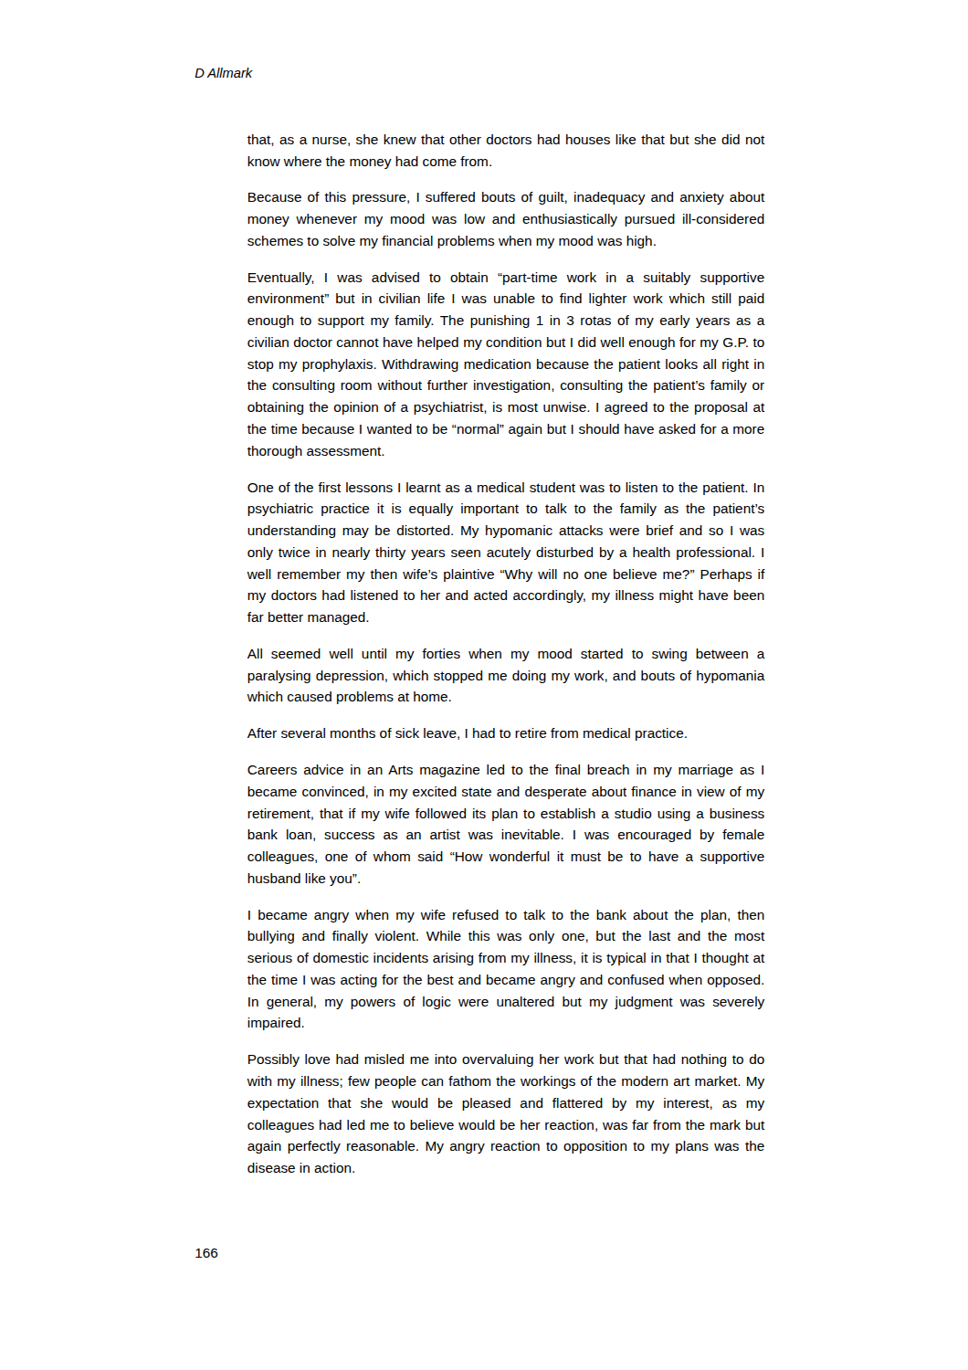D Allmark
that, as a nurse, she knew that other doctors had houses like that but she did not know where the money had come from.
Because of this pressure, I suffered bouts of guilt, inadequacy and anxiety about money whenever my mood was low and enthusiastically pursued ill-considered schemes to solve my financial problems when my mood was high.
Eventually, I was advised to obtain “part-time work in a suitably supportive environment” but in civilian life I was unable to find lighter work which still paid enough to support my family. The punishing 1 in 3 rotas of my early years as a civilian doctor cannot have helped my condition but I did well enough for my G.P. to stop my prophylaxis. Withdrawing medication because the patient looks all right in the consulting room without further investigation, consulting the patient’s family or obtaining the opinion of a psychiatrist, is most unwise. I agreed to the proposal at the time because I wanted to be “normal” again but I should have asked for a more thorough assessment.
One of the first lessons I learnt as a medical student was to listen to the patient. In psychiatric practice it is equally important to talk to the family as the patient’s understanding may be distorted. My hypomanic attacks were brief and so I was only twice in nearly thirty years seen acutely disturbed by a health professional. I well remember my then wife’s plaintive “Why will no one believe me?” Perhaps if my doctors had listened to her and acted accordingly, my illness might have been far better managed.
All seemed well until my forties when my mood started to swing between a paralysing depression, which stopped me doing my work, and bouts of hypomania which caused problems at home.
After several months of sick leave, I had to retire from medical practice.
Careers advice in an Arts magazine led to the final breach in my marriage as I became convinced, in my excited state and desperate about finance in view of my retirement, that if my wife followed its plan to establish a studio using a business bank loan, success as an artist was inevitable. I was encouraged by female colleagues, one of whom said “How wonderful it must be to have a supportive husband like you”.
I became angry when my wife refused to talk to the bank about the plan, then bullying and finally violent. While this was only one, but the last and the most serious of domestic incidents arising from my illness, it is typical in that I thought at the time I was acting for the best and became angry and confused when opposed. In general, my powers of logic were unaltered but my judgment was severely impaired.
Possibly love had misled me into overvaluing her work but that had nothing to do with my illness; few people can fathom the workings of the modern art market. My expectation that she would be pleased and flattered by my interest, as my colleagues had led me to believe would be her reaction, was far from the mark but again perfectly reasonable. My angry reaction to opposition to my plans was the disease in action.
166